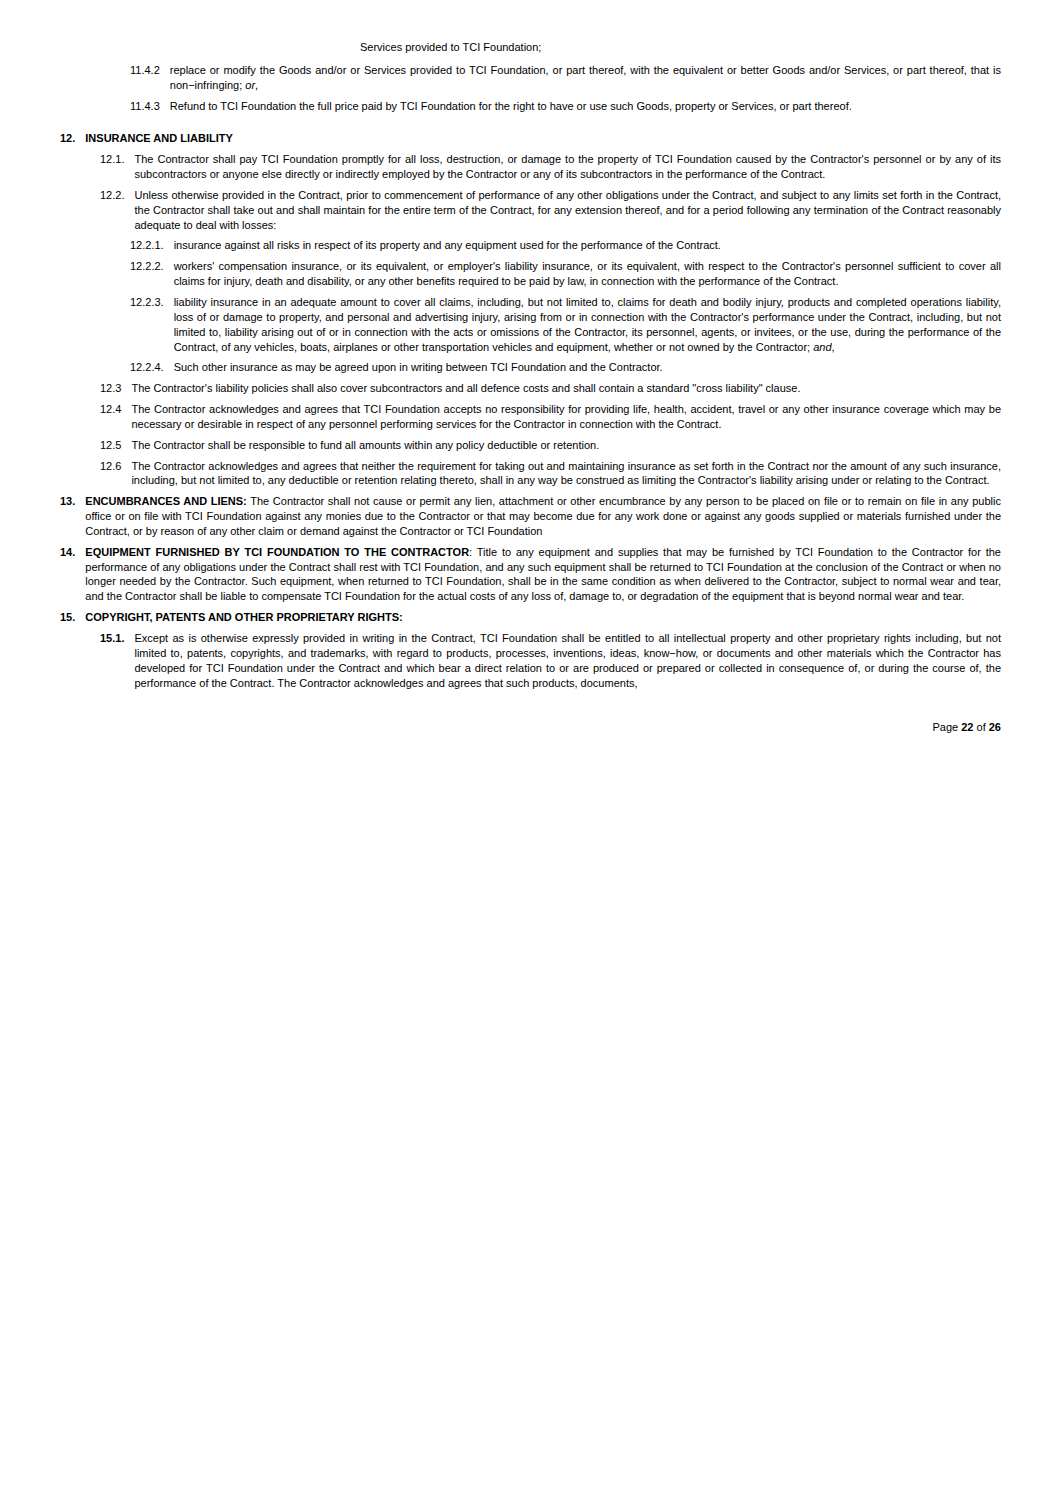Services provided to TCI Foundation;
11.4.2
replace or modify the Goods and/or or Services provided to TCI Foundation, or part thereof, with the equivalent or better Goods and/or Services, or part thereof, that is non−infringing; or,
11.4.3
Refund to TCI Foundation the full price paid by TCI Foundation for the right to have or use such Goods, property or Services, or part thereof.
12.
INSURANCE AND LIABILITY
12.1.
The Contractor shall pay TCI Foundation promptly for all loss, destruction, or damage to the property of TCI Foundation caused by the Contractor's personnel or by any of its subcontractors or anyone else directly or indirectly employed by the Contractor or any of its subcontractors in the performance of the Contract.
12.2.
Unless otherwise provided in the Contract, prior to commencement of performance of any other obligations under the Contract, and subject to any limits set forth in the Contract, the Contractor shall take out and shall maintain for the entire term of the Contract, for any extension thereof, and for a period following any termination of the Contract reasonably adequate to deal with losses:
12.2.1.
insurance against all risks in respect of its property and any equipment used for the performance of the Contract.
12.2.2.
workers' compensation insurance, or its equivalent, or employer's liability insurance, or its equivalent, with respect to the Contractor's personnel sufficient to cover all claims for injury, death and disability, or any other benefits required to be paid by law, in connection with the performance of the Contract.
12.2.3.
liability insurance in an adequate amount to cover all claims, including, but not limited to, claims for death and bodily injury, products and completed operations liability, loss of or damage to property, and personal and advertising injury, arising from or in connection with the Contractor's performance under the Contract, including, but not limited to, liability arising out of or in connection with the acts or omissions of the Contractor, its personnel, agents, or invitees, or the use, during the performance of the Contract, of any vehicles, boats, airplanes or other transportation vehicles and equipment, whether or not owned by the Contractor; and,
12.2.4.
Such other insurance as may be agreed upon in writing between TCI Foundation and the Contractor.
12.3
The Contractor's liability policies shall also cover subcontractors and all defence costs and shall contain a standard "cross liability" clause.
12.4
The Contractor acknowledges and agrees that TCI Foundation accepts no responsibility for providing life, health, accident, travel or any other insurance coverage which may be necessary or desirable in respect of any personnel performing services for the Contractor in connection with the Contract.
12.5
The Contractor shall be responsible to fund all amounts within any policy deductible or retention.
12.6
The Contractor acknowledges and agrees that neither the requirement for taking out and maintaining insurance as set forth in the Contract nor the amount of any such insurance, including, but not limited to, any deductible or retention relating thereto, shall in any way be construed as limiting the Contractor's liability arising under or relating to the Contract.
13.
ENCUMBRANCES AND LIENS: The Contractor shall not cause or permit any lien, attachment or other encumbrance by any person to be placed on file or to remain on file in any public office or on file with TCI Foundation against any monies due to the Contractor or that may become due for any work done or against any goods supplied or materials furnished under the Contract, or by reason of any other claim or demand against the Contractor or TCI Foundation
14.
EQUIPMENT FURNISHED BY TCI FOUNDATION TO THE CONTRACTOR: Title to any equipment and supplies that may be furnished by TCI Foundation to the Contractor for the performance of any obligations under the Contract shall rest with TCI Foundation, and any such equipment shall be returned to TCI Foundation at the conclusion of the Contract or when no longer needed by the Contractor. Such equipment, when returned to TCI Foundation, shall be in the same condition as when delivered to the Contractor, subject to normal wear and tear, and the Contractor shall be liable to compensate TCI Foundation for the actual costs of any loss of, damage to, or degradation of the equipment that is beyond normal wear and tear.
15.
COPYRIGHT, PATENTS AND OTHER PROPRIETARY RIGHTS:
15.1.
Except as is otherwise expressly provided in writing in the Contract, TCI Foundation shall be entitled to all intellectual property and other proprietary rights including, but not limited to, patents, copyrights, and trademarks, with regard to products, processes, inventions, ideas, know−how, or documents and other materials which the Contractor has developed for TCI Foundation under the Contract and which bear a direct relation to or are produced or prepared or collected in consequence of, or during the course of, the performance of the Contract. The Contractor acknowledges and agrees that such products, documents,
Page 22 of 26